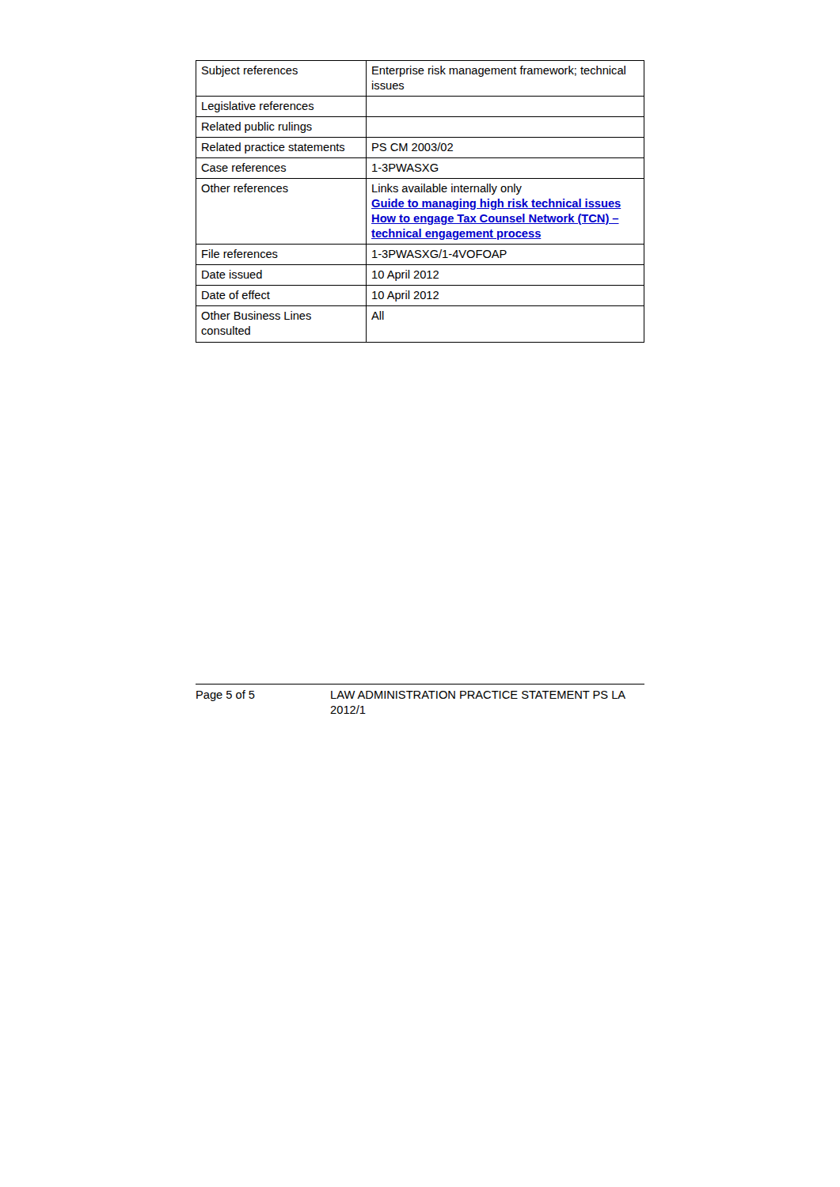| Subject references | Enterprise risk management framework; technical issues |
| Legislative references | |
| Related public rulings | |
| Related practice statements | PS CM 2003/02 |
| Case references | 1-3PWASXG |
| Other references | Links available internally only Guide to managing high risk technical issues How to engage Tax Counsel Network (TCN) – technical engagement process |
| File references | 1-3PWASXG/1-4VOFOAP |
| Date issued | 10 April 2012 |
| Date of effect | 10 April 2012 |
| Other Business Lines consulted | All |
Page 5 of 5
LAW ADMINISTRATION PRACTICE STATEMENT PS LA 2012/1